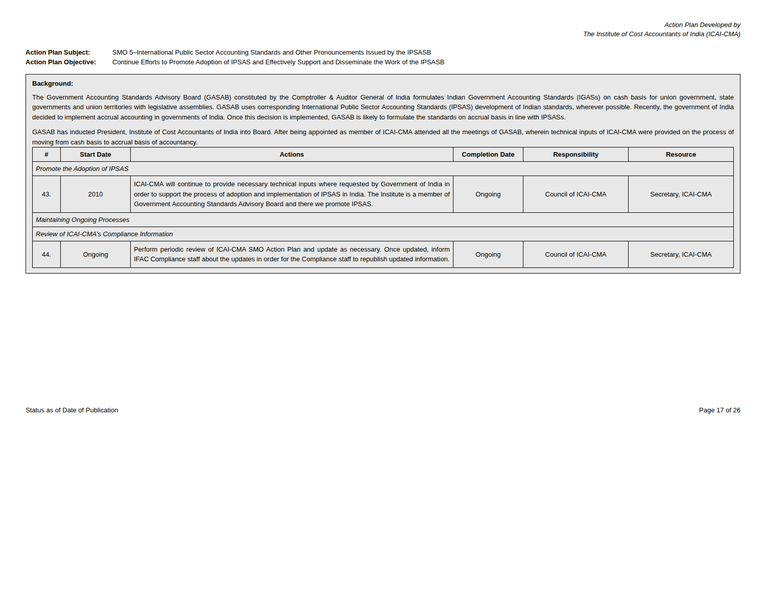Action Plan Developed by
The Institute of Cost Accountants of India (ICAI-CMA)
Action Plan Subject:
SMO 5–International Public Sector Accounting Standards and Other Pronouncements Issued by the IPSASB
Action Plan Objective:
Continue Efforts to Promote Adoption of IPSAS and Effectively Support and Disseminate the Work of the IPSASB
Background:
The Government Accounting Standards Advisory Board (GASAB) constituted by the Comptroller & Auditor General of India formulates Indian Government Accounting Standards (IGASs) on cash basis for union government, state governments and union territories with legislative assemblies. GASAB uses corresponding International Public Sector Accounting Standards (IPSAS) development of Indian standards, wherever possible. Recently, the government of India decided to implement accrual accounting in governments of India. Once this decision is implemented, GASAB is likely to formulate the standards on accrual basis in line with IPSASs.
GASAB has inducted President, Institute of Cost Accountants of India into Board. After being appointed as member of ICAI-CMA attended all the meetings of GASAB, wherein technical inputs of ICAI-CMA were provided on the process of moving from cash basis to accrual basis of accountancy.
| # | Start Date | Actions | Completion Date | Responsibility | Resource |
| --- | --- | --- | --- | --- | --- |
| Promote the Adoption of IPSAS |
| 43. | 2010 | ICAI-CMA will continue to provide necessary technical inputs where requested by Government of India in order to support the process of adoption and implementation of IPSAS in India. The Institute is a member of Government Accounting Standards Advisory Board and there we promote IPSAS. | Ongoing | Council of ICAI-CMA | Secretary, ICAI-CMA |
| Maintaining Ongoing Processes |
| Review of ICAI-CMA’s Compliance Information |
| 44. | Ongoing | Perform periodic review of ICAI-CMA SMO Action Plan and update as necessary. Once updated, inform IFAC Compliance staff about the updates in order for the Compliance staff to republish updated information. | Ongoing | Council of ICAI-CMA | Secretary, ICAI-CMA |
Status as of Date of Publication
Page 17 of 26